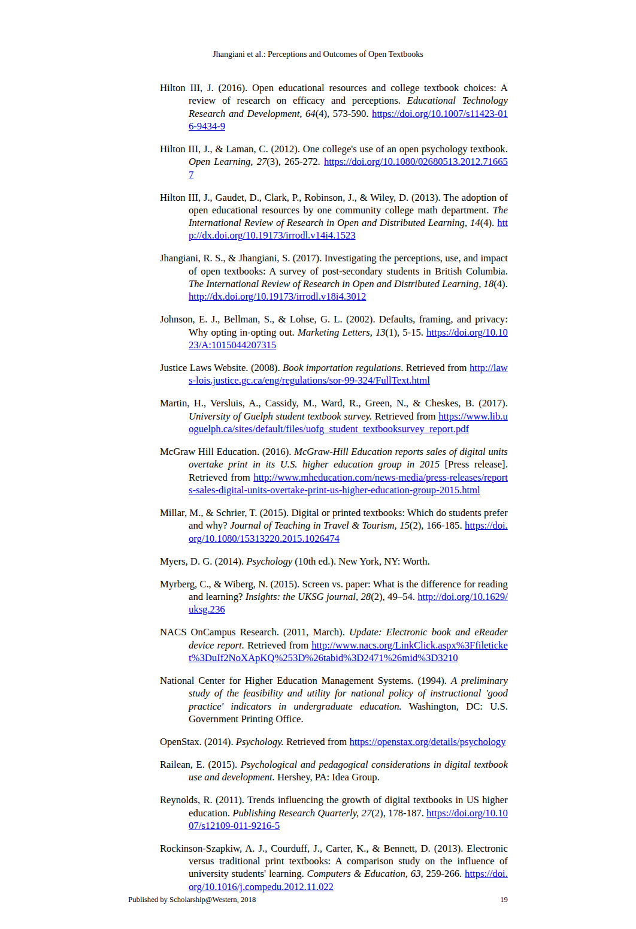Jhangiani et al.: Perceptions and Outcomes of Open Textbooks
Hilton III, J. (2016). Open educational resources and college textbook choices: A review of research on efficacy and perceptions. Educational Technology Research and Development, 64(4), 573-590. https://doi.org/10.1007/s11423-016-9434-9
Hilton III, J., & Laman, C. (2012). One college's use of an open psychology textbook. Open Learning, 27(3), 265-272. https://doi.org/10.1080/02680513.2012.716657
Hilton III, J., Gaudet, D., Clark, P., Robinson, J., & Wiley, D. (2013). The adoption of open educational resources by one community college math department. The International Review of Research in Open and Distributed Learning, 14(4). http://dx.doi.org/10.19173/irrodl.v14i4.1523
Jhangiani, R. S., & Jhangiani, S. (2017). Investigating the perceptions, use, and impact of open textbooks: A survey of post-secondary students in British Columbia. The International Review of Research in Open and Distributed Learning, 18(4). http://dx.doi.org/10.19173/irrodl.v18i4.3012
Johnson, E. J., Bellman, S., & Lohse, G. L. (2002). Defaults, framing, and privacy: Why opting in-opting out. Marketing Letters, 13(1), 5-15. https://doi.org/10.1023/A:1015044207315
Justice Laws Website. (2008). Book importation regulations. Retrieved from http://laws-lois.justice.gc.ca/eng/regulations/sor-99-324/FullText.html
Martin, H., Versluis, A., Cassidy, M., Ward, R., Green, N., & Cheskes, B. (2017). University of Guelph student textbook survey. Retrieved from https://www.lib.uoguelph.ca/sites/default/files/uofg_student_textbooksurvey_report.pdf
McGraw Hill Education. (2016). McGraw-Hill Education reports sales of digital units overtake print in its U.S. higher education group in 2015 [Press release]. Retrieved from http://www.mheducation.com/news-media/press-releases/reports-sales-digital-units-overtake-print-us-higher-education-group-2015.html
Millar, M., & Schrier, T. (2015). Digital or printed textbooks: Which do students prefer and why? Journal of Teaching in Travel & Tourism, 15(2), 166-185. https://doi.org/10.1080/15313220.2015.1026474
Myers, D. G. (2014). Psychology (10th ed.). New York, NY: Worth.
Myrberg, C., & Wiberg, N. (2015). Screen vs. paper: What is the difference for reading and learning? Insights: the UKSG journal, 28(2), 49–54. http://doi.org/10.1629/uksg.236
NACS OnCampus Research. (2011, March). Update: Electronic book and eReader device report. Retrieved from http://www.nacs.org/LinkClick.aspx%3Ffileticket%3DuIf2NoXApKQ%253D%26tabid%3D2471%26mid%3D3210
National Center for Higher Education Management Systems. (1994). A preliminary study of the feasibility and utility for national policy of instructional 'good practice' indicators in undergraduate education. Washington, DC: U.S. Government Printing Office.
OpenStax. (2014). Psychology. Retrieved from https://openstax.org/details/psychology
Railean, E. (2015). Psychological and pedagogical considerations in digital textbook use and development. Hershey, PA: Idea Group.
Reynolds, R. (2011). Trends influencing the growth of digital textbooks in US higher education. Publishing Research Quarterly, 27(2), 178-187. https://doi.org/10.1007/s12109-011-9216-5
Rockinson-Szapkiw, A. J., Courduff, J., Carter, K., & Bennett, D. (2013). Electronic versus traditional print textbooks: A comparison study on the influence of university students' learning. Computers & Education, 63, 259-266. https://doi.org/10.1016/j.compedu.2012.11.022
Published by Scholarship@Western, 2018 19